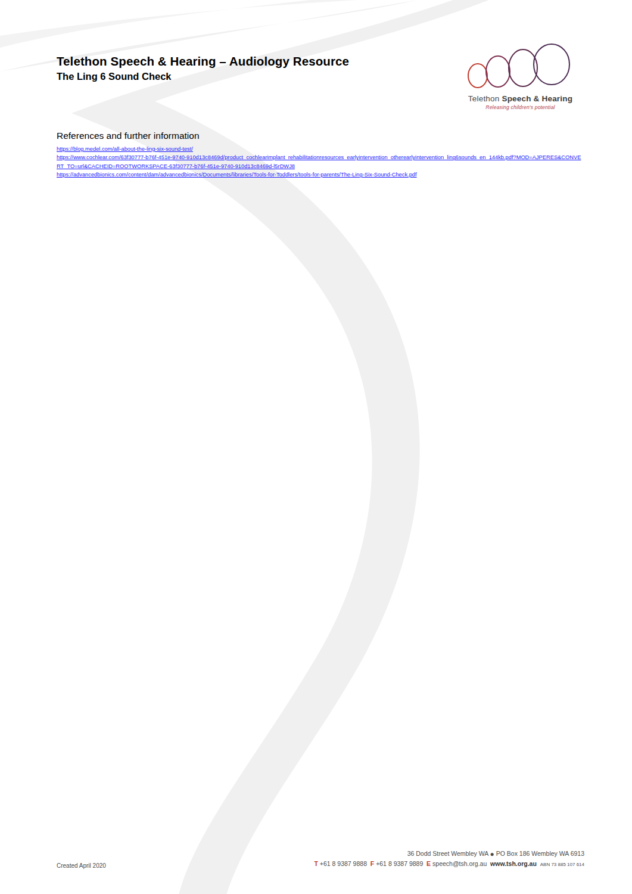Telethon Speech & Hearing – Audiology Resource
The Ling 6 Sound Check
Telethon Speech & Hearing
Releasing children's potential
References and further information
https://blog.medel.com/all-about-the-ling-six-sound-test/
https://www.cochlear.com/63f30777-b76f-451e-9740-910d13c8469d/product_cochlearimplant_rehabilitationresources_earlyintervention_otherearlyintervention_ling6sounds_en_144kb.pdf?MOD=AJPERES&CONVERT_TO=url&CACHEID=ROOTWORKSPACE-63f30777-b76f-451e-9740-910d13c8469d-l5rDWJ8
https://advancedbionics.com/content/dam/advancedbionics/Documents/libraries/Tools-for-Toddlers/tools-for-parents/The-Ling-Six-Sound-Check.pdf
Created April 2020
36 Dodd Street Wembley WA ● PO Box 186 Wembley WA 6913
T +61 8 9387 9888 F +61 8 9387 9889 E speech@tsh.org.au www.tsh.org.au ABN 73 885 107 614